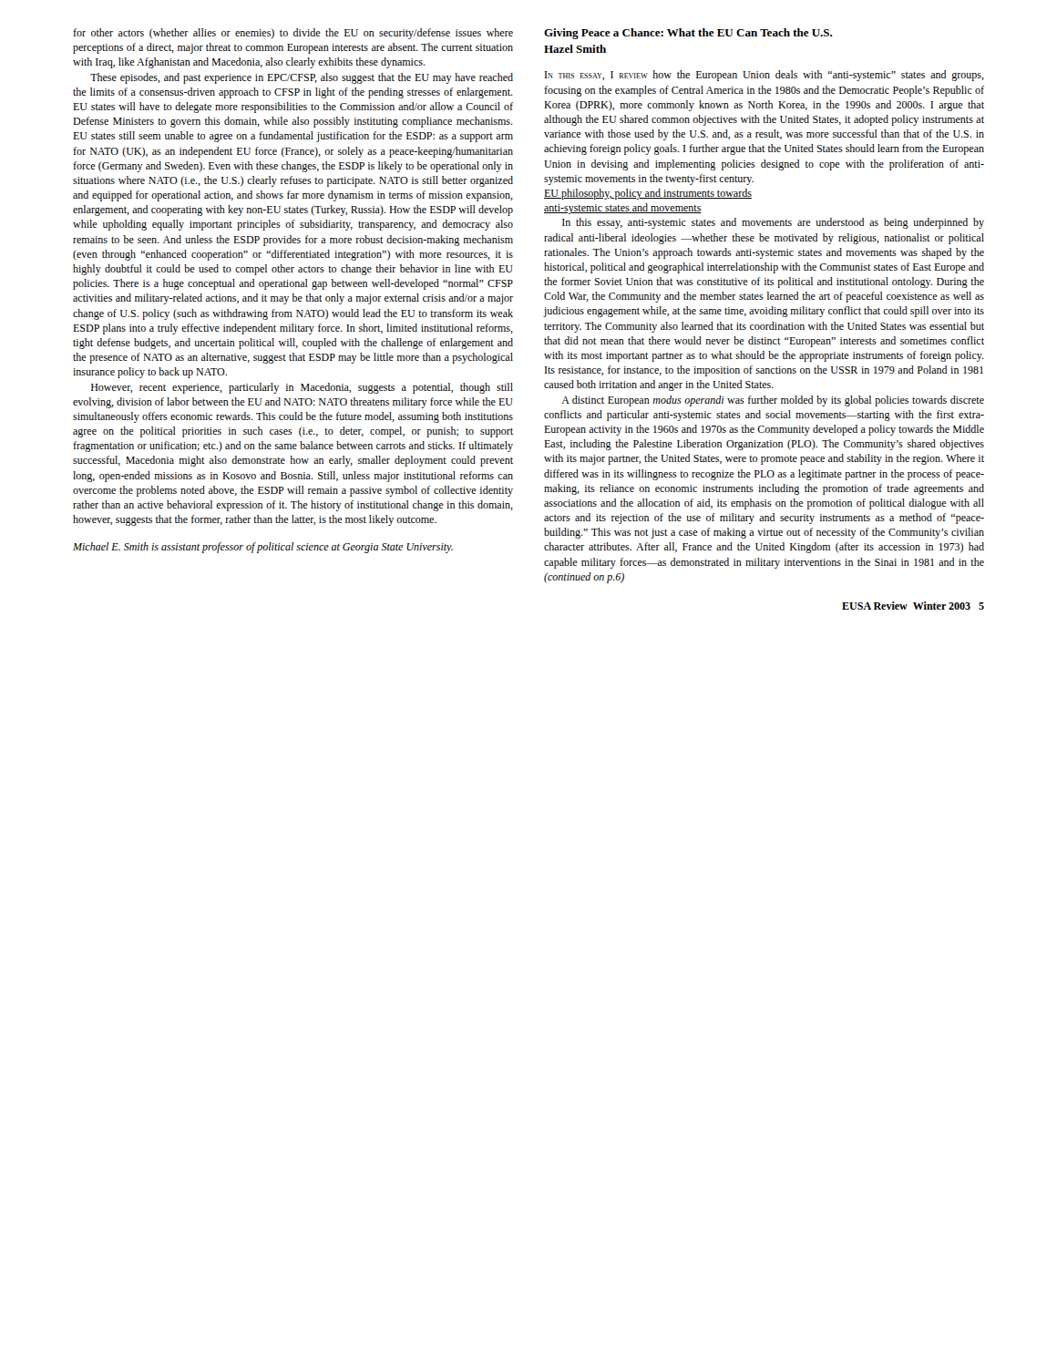for other actors (whether allies or enemies) to divide the EU on security/defense issues where perceptions of a direct, major threat to common European interests are absent. The current situation with Iraq, like Afghanistan and Macedonia, also clearly exhibits these dynamics.
These episodes, and past experience in EPC/CFSP, also suggest that the EU may have reached the limits of a consensus-driven approach to CFSP in light of the pending stresses of enlargement. EU states will have to delegate more responsibilities to the Commission and/or allow a Council of Defense Ministers to govern this domain, while also possibly instituting compliance mechanisms. EU states still seem unable to agree on a fundamental justification for the ESDP: as a support arm for NATO (UK), as an independent EU force (France), or solely as a peace-keeping/humanitarian force (Germany and Sweden). Even with these changes, the ESDP is likely to be operational only in situations where NATO (i.e., the U.S.) clearly refuses to participate. NATO is still better organized and equipped for operational action, and shows far more dynamism in terms of mission expansion, enlargement, and cooperating with key non-EU states (Turkey, Russia). How the ESDP will develop while upholding equally important principles of subsidiarity, transparency, and democracy also remains to be seen. And unless the ESDP provides for a more robust decision-making mechanism (even through “enhanced cooperation” or “differentiated integration”) with more resources, it is highly doubtful it could be used to compel other actors to change their behavior in line with EU policies. There is a huge conceptual and operational gap between well-developed “normal” CFSP activities and military-related actions, and it may be that only a major external crisis and/or a major change of U.S. policy (such as withdrawing from NATO) would lead the EU to transform its weak ESDP plans into a truly effective independent military force. In short, limited institutional reforms, tight defense budgets, and uncertain political will, coupled with the challenge of enlargement and the presence of NATO as an alternative, suggest that ESDP may be little more than a psychological insurance policy to back up NATO.
However, recent experience, particularly in Macedonia, suggests a potential, though still evolving, division of labor between the EU and NATO: NATO threatens military force while the EU simultaneously offers economic rewards. This could be the future model, assuming both institutions agree on the political priorities in such cases (i.e., to deter, compel, or punish; to support fragmentation or unification; etc.) and on the same balance between carrots and sticks. If ultimately successful, Macedonia might also demonstrate how an early, smaller deployment could prevent long, open-ended missions as in Kosovo and Bosnia. Still, unless major institutional reforms can overcome the problems noted above, the ESDP will remain a passive symbol of collective identity rather than an active behavioral expression of it. The history of institutional change in this domain, however, suggests that the former, rather than the latter, is the most likely outcome.
Michael E. Smith is assistant professor of political science at Georgia State University.
Giving Peace a Chance: What the EU Can Teach the U.S.
Hazel Smith
In this essay, I review how the European Union deals with “anti-systemic” states and groups, focusing on the examples of Central America in the 1980s and the Democratic People’s Republic of Korea (DPRK), more commonly known as North Korea, in the 1990s and 2000s. I argue that although the EU shared common objectives with the United States, it adopted policy instruments at variance with those used by the U.S. and, as a result, was more successful than that of the U.S. in achieving foreign policy goals. I further argue that the United States should learn from the European Union in devising and implementing policies designed to cope with the proliferation of anti-systemic movements in the twenty-first century.
EU philosophy, policy and instruments towards
anti-systemic states and movements
In this essay, anti-systemic states and movements are understood as being underpinned by radical anti-liberal ideologies —whether these be motivated by religious, nationalist or political rationales. The Union’s approach towards anti-systemic states and movements was shaped by the historical, political and geographical interrelationship with the Communist states of East Europe and the former Soviet Union that was constitutive of its political and institutional ontology. During the Cold War, the Community and the member states learned the art of peaceful coexistence as well as judicious engagement while, at the same time, avoiding military conflict that could spill over into its territory. The Community also learned that its coordination with the United States was essential but that did not mean that there would never be distinct “European” interests and sometimes conflict with its most important partner as to what should be the appropriate instruments of foreign policy. Its resistance, for instance, to the imposition of sanctions on the USSR in 1979 and Poland in 1981 caused both irritation and anger in the United States.
A distinct European modus operandi was further molded by its global policies towards discrete conflicts and particular anti-systemic states and social movements—starting with the first extra-European activity in the 1960s and 1970s as the Community developed a policy towards the Middle East, including the Palestine Liberation Organization (PLO). The Community’s shared objectives with its major partner, the United States, were to promote peace and stability in the region. Where it differed was in its willingness to recognize the PLO as a legitimate partner in the process of peace-making, its reliance on economic instruments including the promotion of trade agreements and associations and the allocation of aid, its emphasis on the promotion of political dialogue with all actors and its rejection of the use of military and security instruments as a method of “peace-building.” This was not just a case of making a virtue out of necessity of the Community’s civilian character attributes. After all, France and the United Kingdom (after its accession in 1973) had capable military forces—as demonstrated in military interventions in the Sinai in 1981 and in the (continued on p.6)
EUSA Review Winter 2003 5